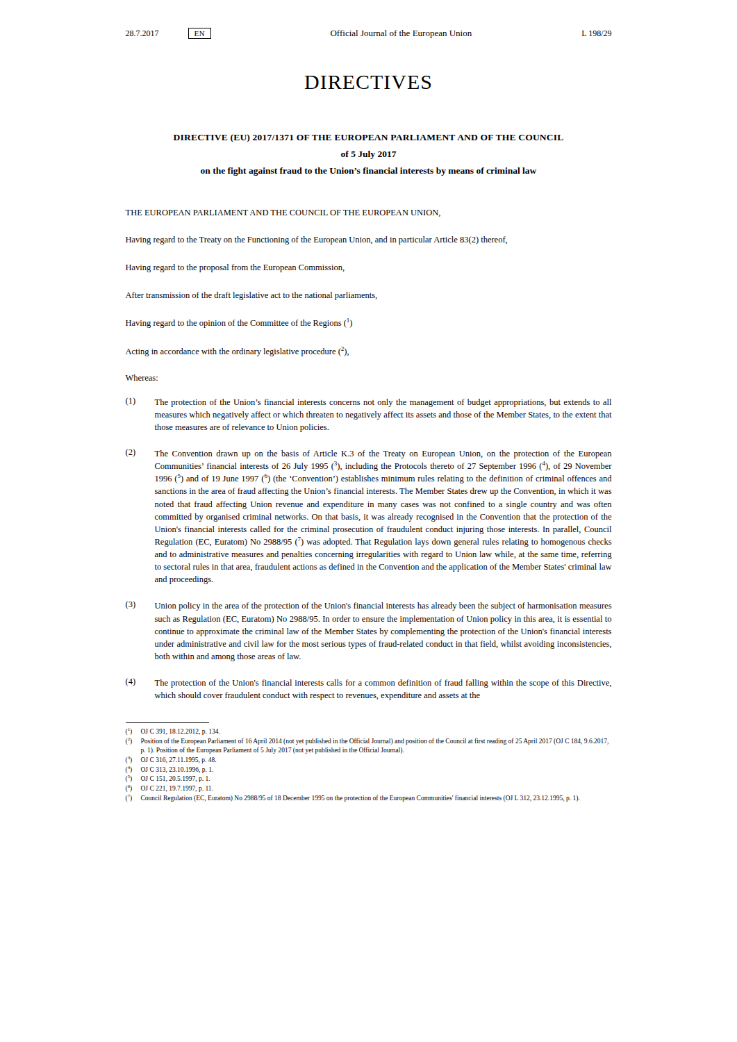28.7.2017
EN
Official Journal of the European Union
L 198/29
DIRECTIVES
DIRECTIVE (EU) 2017/1371 OF THE EUROPEAN PARLIAMENT AND OF THE COUNCIL
of 5 July 2017
on the fight against fraud to the Union’s financial interests by means of criminal law
THE EUROPEAN PARLIAMENT AND THE COUNCIL OF THE EUROPEAN UNION,
Having regard to the Treaty on the Functioning of the European Union, and in particular Article 83(2) thereof,
Having regard to the proposal from the European Commission,
After transmission of the draft legislative act to the national parliaments,
Having regard to the opinion of the Committee of the Regions (1)
Acting in accordance with the ordinary legislative procedure (2),
Whereas:
(1)
The protection of the Union’s financial interests concerns not only the management of budget appropriations, but extends to all measures which negatively affect or which threaten to negatively affect its assets and those of the Member States, to the extent that those measures are of relevance to Union policies.
(2)
The Convention drawn up on the basis of Article K.3 of the Treaty on European Union, on the protection of the European Communities’ financial interests of 26 July 1995 (3), including the Protocols thereto of 27 September 1996 (4), of 29 November 1996 (5) and of 19 June 1997 (6) (the ‘Convention’) establishes minimum rules relating to the definition of criminal offences and sanctions in the area of fraud affecting the Union’s financial interests. The Member States drew up the Convention, in which it was noted that fraud affecting Union revenue and expenditure in many cases was not confined to a single country and was often committed by organised criminal networks. On that basis, it was already recognised in the Convention that the protection of the Union's financial interests called for the criminal prosecution of fraudulent conduct injuring those interests. In parallel, Council Regulation (EC, Euratom) No 2988/95 (7) was adopted. That Regulation lays down general rules relating to homogenous checks and to administrative measures and penalties concerning irregularities with regard to Union law while, at the same time, referring to sectoral rules in that area, fraudulent actions as defined in the Convention and the application of the Member States' criminal law and proceedings.
(3)
Union policy in the area of the protection of the Union's financial interests has already been the subject of harmonisation measures such as Regulation (EC, Euratom) No 2988/95. In order to ensure the implementation of Union policy in this area, it is essential to continue to approximate the criminal law of the Member States by complementing the protection of the Union's financial interests under administrative and civil law for the most serious types of fraud-related conduct in that field, whilst avoiding inconsistencies, both within and among those areas of law.
(4)
The protection of the Union's financial interests calls for a common definition of fraud falling within the scope of this Directive, which should cover fraudulent conduct with respect to revenues, expenditure and assets at the
(1)
OJ C 391, 18.12.2012, p. 134.
(2)
Position of the European Parliament of 16 April 2014 (not yet published in the Official Journal) and position of the Council at first reading of 25 April 2017 (OJ C 184, 9.6.2017, p. 1). Position of the European Parliament of 5 July 2017 (not yet published in the Official Journal).
(3)
OJ C 316, 27.11.1995, p. 48.
(4)
OJ C 313, 23.10.1996, p. 1.
(5)
OJ C 151, 20.5.1997, p. 1.
(6)
OJ C 221, 19.7.1997, p. 11.
(7)
Council Regulation (EC, Euratom) No 2988/95 of 18 December 1995 on the protection of the European Communities' financial interests (OJ L 312, 23.12.1995, p. 1).